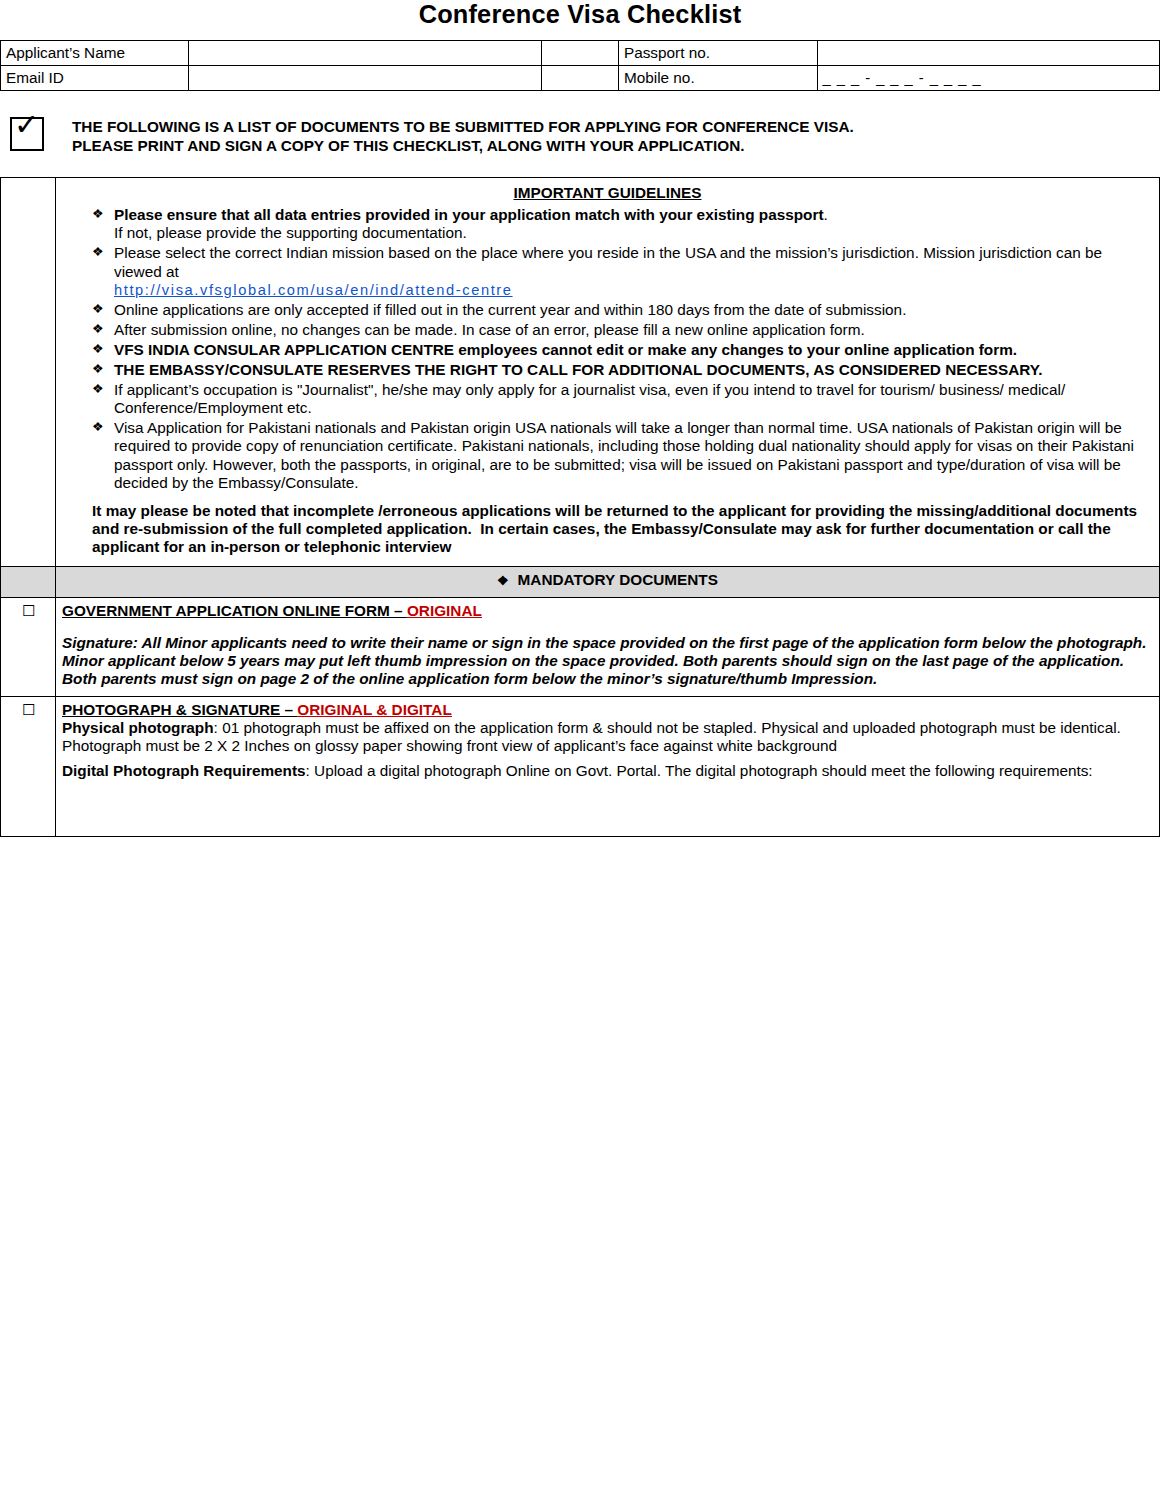Conference Visa Checklist
| Applicant’s Name | | | Passport no. | |
| Email ID | | | Mobile no. | _ _ _ - _ _ _ - _ _ _ _ |
✓
THE FOLLOWING IS A LIST OF DOCUMENTS TO BE SUBMITTED FOR APPLYING FOR CONFERENCE VISA.
PLEASE PRINT AND SIGN A COPY OF THIS CHECKLIST, ALONG WITH YOUR APPLICATION.
| | IMPORTANT GUIDELINES Please ensure that all data entries provided in your application match with your existing passport . If not, please provide the supporting documentation. Please select the correct Indian mission based on the place where you reside in the USA and the mission’s jurisdiction. Mission jurisdiction can be viewed at http://visa.vfsglobal.com/usa/en/ind/attend-centre Online applications are only accepted if filled out in the current year and within 180 days from the date of submission. After submission online, no changes can be made. In case of an error, please fill a new online application form. VFS INDIA CONSULAR APPLICATION CENTRE employees cannot edit or make any changes to your online application form. THE EMBASSY/CONSULATE RESERVES THE RIGHT TO CALL FOR ADDITIONAL DOCUMENTS, AS CONSIDERED NECESSARY. If applicant’s occupation is "Journalist", he/she may only apply for a journalist visa, even if you intend to travel for tourism/ business/ medical/ Conference/Employment etc. Visa Application for Pakistani nationals and Pakistan origin USA nationals will take a longer than normal time. USA nationals of Pakistan origin will be required to provide copy of renunciation certificate. Pakistani nationals, including those holding dual nationality should apply for visas on their Pakistani passport only. However, both the passports, in original, are to be submitted; visa will be issued on Pakistani passport and type/duration of visa will be decided by the Embassy/Consulate. I t may please be noted that incomplete /erroneous applications will be returned to the applicant for providing the missing/additional documents and re-submission of the full completed application. In certain cases, the Embassy/Consulate may ask for further documentation or call the applicant for an in-person or telephonic interview |
| | ❖ MANDATORY DOCUMENTS |
| ☐ | GOVERNMENT APPLICATION ONLINE FORM – ORIGINAL Signature: All Minor applicants need to write their name or sign in the space provided on the first page of the application form below the photograph. Minor applicant below 5 years may put left thumb impression on the space provided. Both parents should sign on the last page of the application. Both parents must sign on page 2 of the online application form below the minor’s signature/thumb Impression. |
| ☐ | PHOTOGRAPH & SIGNATURE – ORIGINAL & DIGITAL Physical photograph : 01 photograph must be affixed on the application form & should not be stapled. Physical and uploaded photograph must be identical. Photograph must be 2 X 2 Inches on glossy paper showing front view of applicant’s face against white background Digital Photograph Requirements : Upload a digital photograph Online on Govt. Portal. The digital photograph should meet the following requirements: |